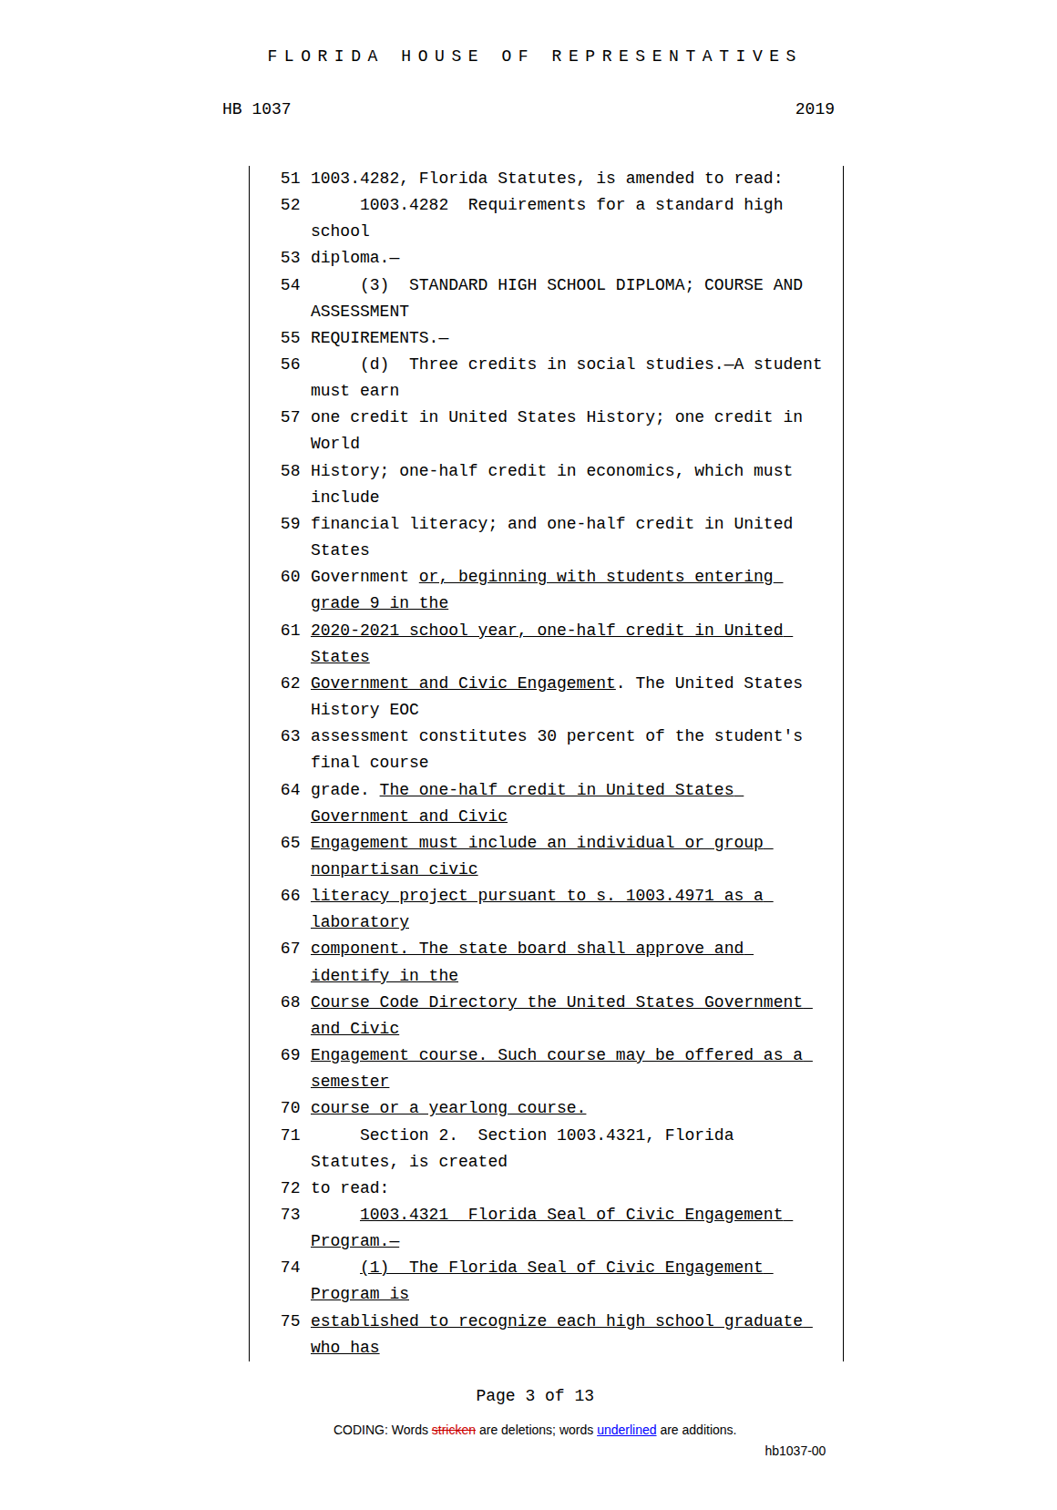FLORIDA HOUSE OF REPRESENTATIVES
HB 1037 2019
1003.4282, Florida Statutes, is amended to read:
1003.4282 Requirements for a standard high school
diploma.—
(3) STANDARD HIGH SCHOOL DIPLOMA; COURSE AND ASSESSMENT
REQUIREMENTS.—
(d) Three credits in social studies.—A student must earn
one credit in United States History; one credit in World
History; one-half credit in economics, which must include
financial literacy; and one-half credit in United States
Government or, beginning with students entering grade 9 in the
2020-2021 school year, one-half credit in United States
Government and Civic Engagement. The United States History EOC
assessment constitutes 30 percent of the student's final course
grade. The one-half credit in United States Government and Civic
Engagement must include an individual or group nonpartisan civic
literacy project pursuant to s. 1003.4971 as a laboratory
component. The state board shall approve and identify in the
Course Code Directory the United States Government and Civic
Engagement course. Such course may be offered as a semester
course or a yearlong course.
Section 2. Section 1003.4321, Florida Statutes, is created
to read:
1003.4321 Florida Seal of Civic Engagement Program.—
(1) The Florida Seal of Civic Engagement Program is
established to recognize each high school graduate who has
Page 3 of 13
CODING: Words stricken are deletions; words underlined are additions.
hb1037-00